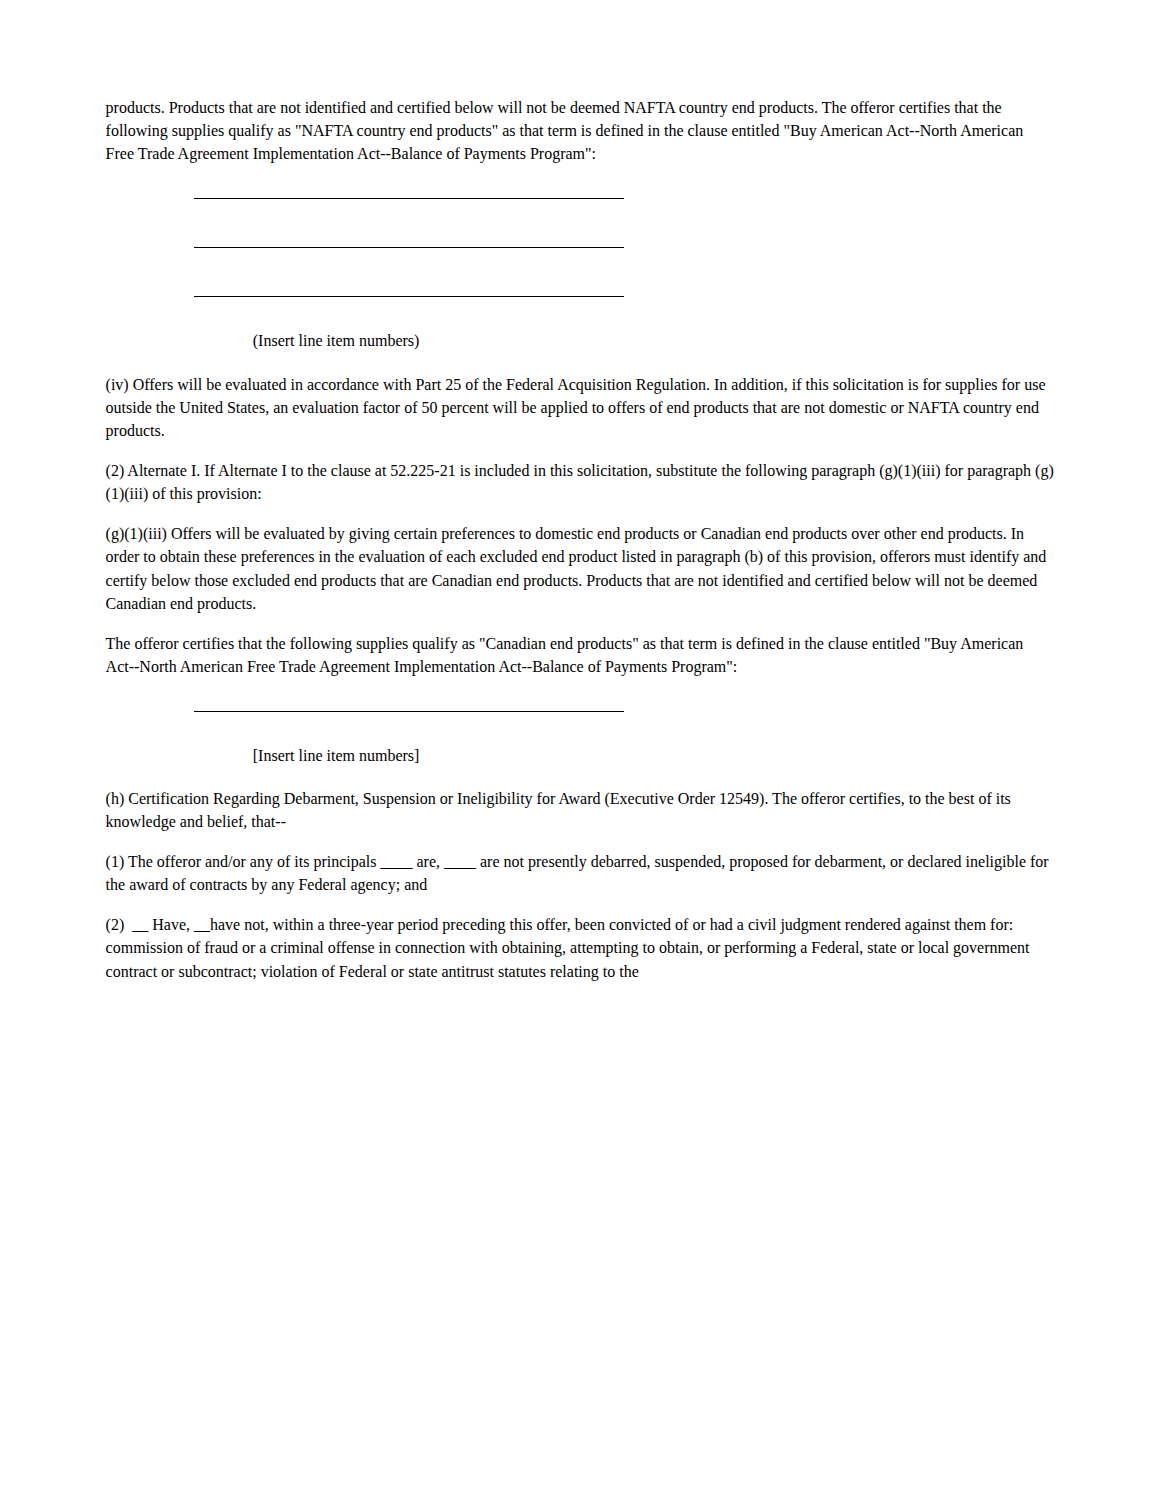products. Products that are not identified and certified below will not be deemed NAFTA country end products. The offeror certifies that the following supplies qualify as "NAFTA country end products" as that term is defined in the clause entitled "Buy American Act--North American Free Trade Agreement Implementation Act--Balance of Payments Program":
(Insert line item numbers)
(iv) Offers will be evaluated in accordance with Part 25 of the Federal Acquisition Regulation. In addition, if this solicitation is for supplies for use outside the United States, an evaluation factor of 50 percent will be applied to offers of end products that are not domestic or NAFTA country end products.
(2) Alternate I. If Alternate I to the clause at 52.225-21 is included in this solicitation, substitute the following paragraph (g)(1)(iii) for paragraph (g)(1)(iii) of this provision:
(g)(1)(iii) Offers will be evaluated by giving certain preferences to domestic end products or Canadian end products over other end products. In order to obtain these preferences in the evaluation of each excluded end product listed in paragraph (b) of this provision, offerors must identify and certify below those excluded end products that are Canadian end products. Products that are not identified and certified below will not be deemed Canadian end products.
The offeror certifies that the following supplies qualify as "Canadian end products" as that term is defined in the clause entitled "Buy American Act--North American Free Trade Agreement Implementation Act--Balance of Payments Program":
[Insert line item numbers]
(h) Certification Regarding Debarment, Suspension or Ineligibility for Award (Executive Order 12549). The offeror certifies, to the best of its knowledge and belief, that--
(1) The offeror and/or any of its principals ____ are, ____ are not presently debarred, suspended, proposed for debarment, or declared ineligible for the award of contracts by any Federal agency; and
(2) __ Have, __have not, within a three-year period preceding this offer, been convicted of or had a civil judgment rendered against them for: commission of fraud or a criminal offense in connection with obtaining, attempting to obtain, or performing a Federal, state or local government contract or subcontract; violation of Federal or state antitrust statutes relating to the